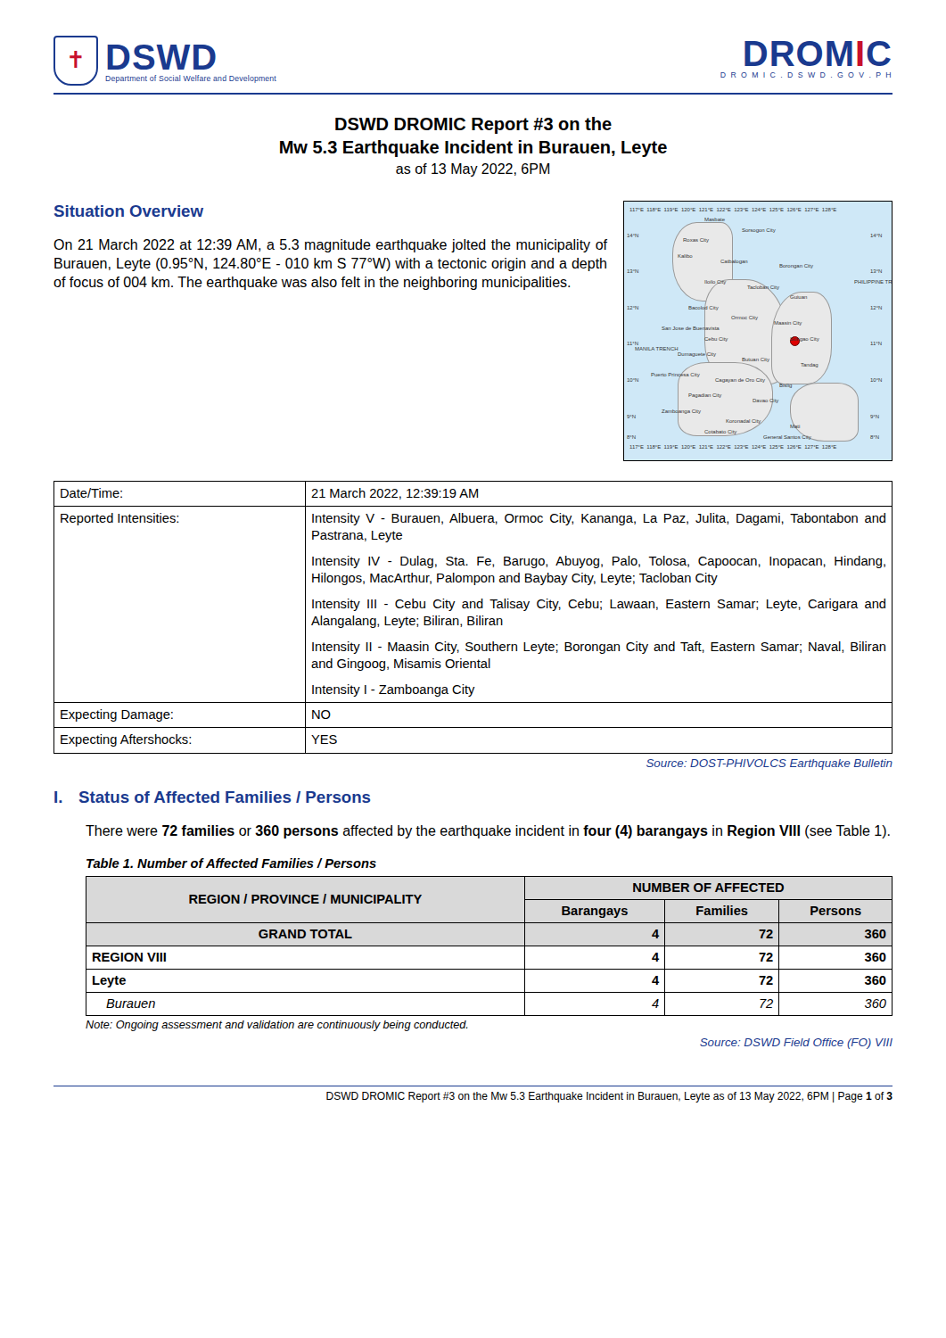✝
DSWD
Department of Social Welfare and Development
DROMIC
D R O M I C . D S W D . G O V . P H
DSWD DROMIC Report #3 on the
Mw 5.3 Earthquake Incident in Burauen, Leyte
as of 13 May 2022, 6PM
Situation Overview
On 21 March 2022 at 12:39 AM, a 5.3 magnitude earthquake jolted the municipality of Burauen, Leyte (0.95°N, 124.80°E - 010 km S 77°W) with a tectonic origin and a depth of focus of 004 km. The earthquake was also felt in the neighboring municipalities.
117°E 118°E 119°E 120°E 121°E 122°E 123°E 124°E 125°E 126°E 127°E 128°E
117°E 118°E 119°E 120°E 121°E 122°E 123°E 124°E 125°E 126°E 127°E 128°E
14°N
13°N
12°N
11°N
10°N
9°N
8°N
14°N
13°N
12°N
11°N
10°N
9°N
8°N
Masbate
Sorsogon City
Roxas City
Kalibo
Catbalogan
Borongan City
Iloilo City
Tacloban City
Guiuan
Bacolod City
Ormoc City
Maasin City
San Jose de Buenavista
Cebu City
Surigao City
Dumaguete City
Butuan City
Tandag
Puerto Princesa City
Cagayan de Oro City
Bislig
Pagadian City
Davao City
Zamboanga City
Koronadal City
Mati
Cotabato City
General Santos City
PHILIPPINE TRENCH
MANILA TRENCH
| Date/Time: | 21 March 2022, 12:39:19 AM |
| Reported Intensities: | Intensity V - Burauen, Albuera, Ormoc City, Kananga, La Paz, Julita, Dagami, Tabontabon and Pastrana, Leyte Intensity IV - Dulag, Sta. Fe, Barugo, Abuyog, Palo, Tolosa, Capoocan, Inopacan, Hindang, Hilongos, MacArthur, Palompon and Baybay City, Leyte; Tacloban City Intensity III - Cebu City and Talisay City, Cebu; Lawaan, Eastern Samar; Leyte, Carigara and Alangalang, Leyte; Biliran, Biliran Intensity II - Maasin City, Southern Leyte; Borongan City and Taft, Eastern Samar; Naval, Biliran and Gingoog, Misamis Oriental Intensity I - Zamboanga City |
| Expecting Damage: | NO |
| Expecting Aftershocks: | YES |
Source: DOST-PHIVOLCS Earthquake Bulletin
I. Status of Affected Families / Persons
There were 72 families or 360 persons affected by the earthquake incident in four (4) barangays in Region VIII (see Table 1).
Table 1. Number of Affected Families / Persons
| REGION / PROVINCE / MUNICIPALITY | NUMBER OF AFFECTED |
| --- | --- |
| Barangays | Families | Persons |
| GRAND TOTAL | 4 | 72 | 360 |
| REGION VIII | 4 | 72 | 360 |
| Leyte | 4 | 72 | 360 |
| Burauen | 4 | 72 | 360 |
Note: Ongoing assessment and validation are continuously being conducted.
Source: DSWD Field Office (FO) VIII
DSWD DROMIC Report #3 on the Mw 5.3 Earthquake Incident in Burauen, Leyte as of 13 May 2022, 6PM | Page 1 of 3